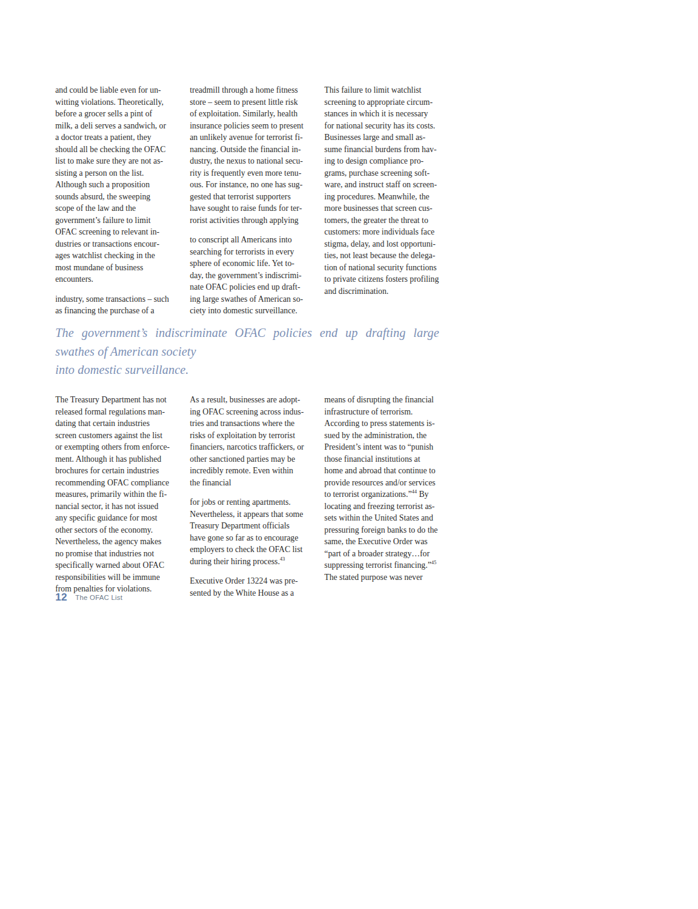and could be liable even for unwitting violations. Theoretically, before a grocer sells a pint of milk, a deli serves a sandwich, or a doctor treats a patient, they should all be checking the OFAC list to make sure they are not assisting a person on the list. Although such a proposition sounds absurd, the sweeping scope of the law and the government’s failure to limit OFAC screening to relevant industries or transactions encourages watchlist checking in the most mundane of business encounters.
industry, some transactions – such as financing the purchase of a treadmill through a home fitness store – seem to present little risk of exploitation. Similarly, health insurance policies seem to present an unlikely avenue for terrorist financing. Outside the financial industry, the nexus to national security is frequently even more tenuous. For instance, no one has suggested that terrorist supporters have sought to raise funds for terrorist activities through applying
to conscript all Americans into searching for terrorists in every sphere of economic life. Yet today, the government’s indiscriminate OFAC policies end up drafting large swathes of American society into domestic surveillance.
This failure to limit watchlist screening to appropriate circumstances in which it is necessary for national security has its costs. Businesses large and small assume financial burdens from having to design compliance programs, purchase screening software, and instruct staff on screening procedures. Meanwhile, the more businesses that screen customers, the greater the threat to customers: more individuals face stigma, delay, and lost opportunities, not least because the delegation of national security functions to private citizens fosters profiling and discrimination.
The government’s indiscriminate OFAC policies end up drafting large swathes of American society into domestic surveillance.
The Treasury Department has not released formal regulations mandating that certain industries screen customers against the list or exempting others from enforcement. Although it has published brochures for certain industries recommending OFAC compliance measures, primarily within the financial sector, it has not issued any specific guidance for most other sectors of the economy. Nevertheless, the agency makes no promise that industries not specifically warned about OFAC responsibilities will be immune from penalties for violations.
As a result, businesses are adopting OFAC screening across industries and transactions where the risks of exploitation by terrorist financiers, narcotics traffickers, or other sanctioned parties may be incredibly remote. Even within the financial
for jobs or renting apartments. Nevertheless, it appears that some Treasury Department officials have gone so far as to encourage employers to check the OFAC list during their hiring process.43
Executive Order 13224 was presented by the White House as a means of disrupting the financial infrastructure of terrorism. According to press statements issued by the administration, the President’s intent was to “punish those financial institutions at home and abroad that continue to provide resources and/or services to terrorist organizations.”44 By locating and freezing terrorist assets within the United States and pressuring foreign banks to do the same, the Executive Order was “part of a broader strategy…for suppressing terrorist financing.”45 The stated purpose was never
12 The OFAC List